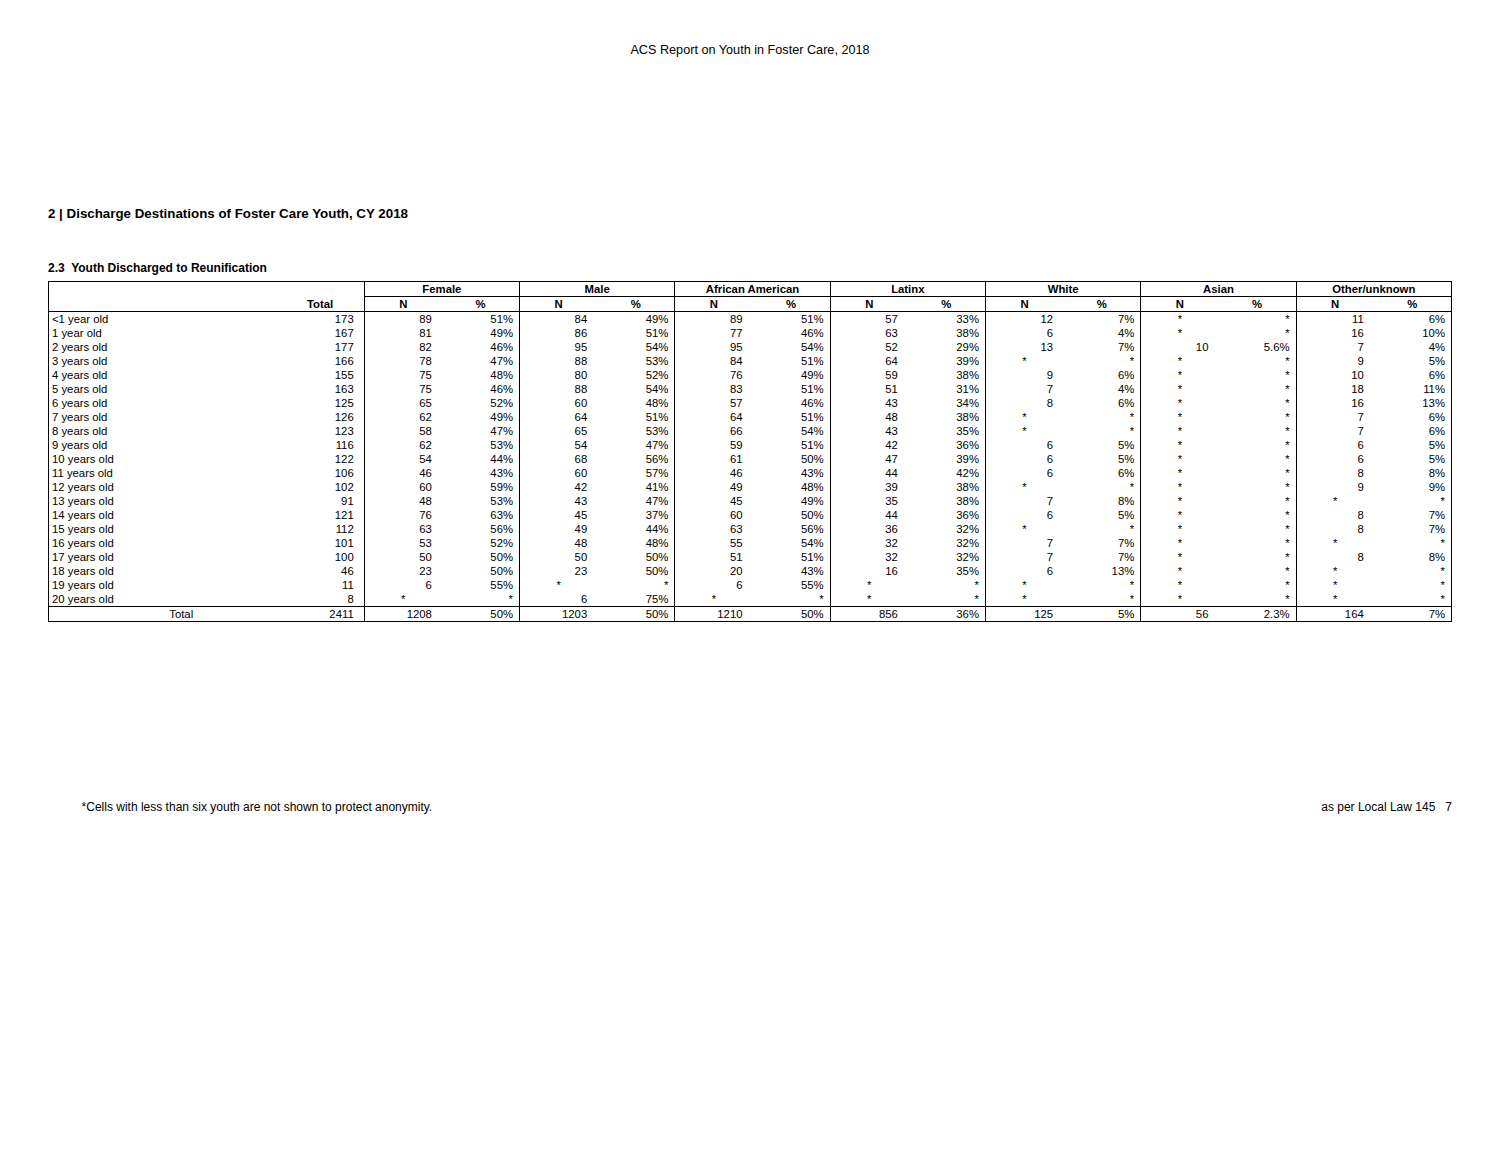ACS Report on Youth in Foster Care, 2018
2 | Discharge Destinations of Foster Care Youth, CY 2018
2.3 Youth Discharged to Reunification
| | | Female | Male | African American | Latinx | White | Asian | Other/unknown |
| --- | --- | --- | --- | --- | --- | --- | --- | --- |
| | Total | N | % | N | % | N | % | N | % | N | % | N | % | N | % |
| <1 year old | 173 | 89 | 51% | 84 | 49% | 89 | 51% | 57 | 33% | 12 | 7% | * | * | 11 | 6% |
| 1 year old | 167 | 81 | 49% | 86 | 51% | 77 | 46% | 63 | 38% | 6 | 4% | * | * | 16 | 10% |
| 2 years old | 177 | 82 | 46% | 95 | 54% | 95 | 54% | 52 | 29% | 13 | 7% | 10 | 5.6% | 7 | 4% |
| 3 years old | 166 | 78 | 47% | 88 | 53% | 84 | 51% | 64 | 39% | * | * | * | * | 9 | 5% |
| 4 years old | 155 | 75 | 48% | 80 | 52% | 76 | 49% | 59 | 38% | 9 | 6% | * | * | 10 | 6% |
| 5 years old | 163 | 75 | 46% | 88 | 54% | 83 | 51% | 51 | 31% | 7 | 4% | * | * | 18 | 11% |
| 6 years old | 125 | 65 | 52% | 60 | 48% | 57 | 46% | 43 | 34% | 8 | 6% | * | * | 16 | 13% |
| 7 years old | 126 | 62 | 49% | 64 | 51% | 64 | 51% | 48 | 38% | * | * | * | * | 7 | 6% |
| 8 years old | 123 | 58 | 47% | 65 | 53% | 66 | 54% | 43 | 35% | * | * | * | * | 7 | 6% |
| 9 years old | 116 | 62 | 53% | 54 | 47% | 59 | 51% | 42 | 36% | 6 | 5% | * | * | 6 | 5% |
| 10 years old | 122 | 54 | 44% | 68 | 56% | 61 | 50% | 47 | 39% | 6 | 5% | * | * | 6 | 5% |
| 11 years old | 106 | 46 | 43% | 60 | 57% | 46 | 43% | 44 | 42% | 6 | 6% | * | * | 8 | 8% |
| 12 years old | 102 | 60 | 59% | 42 | 41% | 49 | 48% | 39 | 38% | * | * | * | * | 9 | 9% |
| 13 years old | 91 | 48 | 53% | 43 | 47% | 45 | 49% | 35 | 38% | 7 | 8% | * | * | * | * |
| 14 years old | 121 | 76 | 63% | 45 | 37% | 60 | 50% | 44 | 36% | 6 | 5% | * | * | 8 | 7% |
| 15 years old | 112 | 63 | 56% | 49 | 44% | 63 | 56% | 36 | 32% | * | * | * | * | 8 | 7% |
| 16 years old | 101 | 53 | 52% | 48 | 48% | 55 | 54% | 32 | 32% | 7 | 7% | * | * | * | * |
| 17 years old | 100 | 50 | 50% | 50 | 50% | 51 | 51% | 32 | 32% | 7 | 7% | * | * | 8 | 8% |
| 18 years old | 46 | 23 | 50% | 23 | 50% | 20 | 43% | 16 | 35% | 6 | 13% | * | * | * | * |
| 19 years old | 11 | 6 | 55% | * | * | 6 | 55% | * | * | * | * | * | * | * | * |
| 20 years old | 8 | * | * | 6 | 75% | * | * | * | * | * | * | * | * | * | * |
| Total | 2411 | 1208 | 50% | 1203 | 50% | 1210 | 50% | 856 | 36% | 125 | 5% | 56 | 2.3% | 164 | 7% |
*Cells with less than six youth are not shown to protect anonymity. as per Local Law 145 7